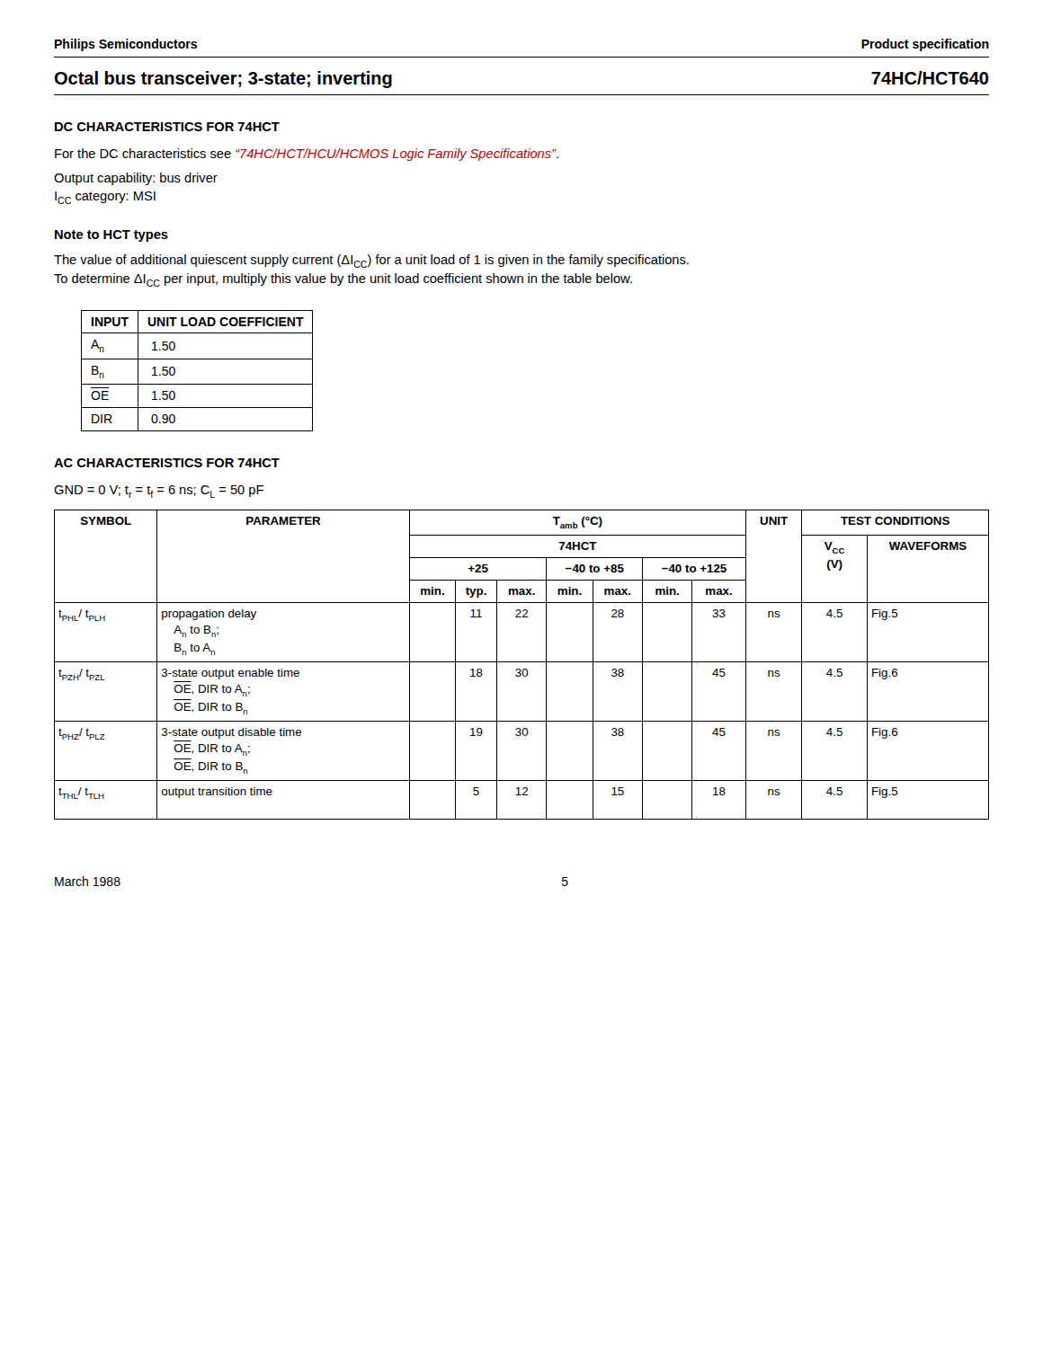Philips Semiconductors Product specification
Octal bus transceiver; 3-state; inverting 74HC/HCT640
DC CHARACTERISTICS FOR 74HCT
For the DC characteristics see “74HC/HCT/HCU/HCMOS Logic Family Specifications”.
Output capability: bus driver
ICC category: MSI
Note to HCT types
The value of additional quiescent supply current (ΔICC) for a unit load of 1 is given in the family specifications.
To determine ΔICC per input, multiply this value by the unit load coefficient shown in the table below.
| INPUT | UNIT LOAD COEFFICIENT |
| --- | --- |
| A n | 1.50 |
| B n | 1.50 |
| OE | 1.50 |
| DIR | 0.90 |
AC CHARACTERISTICS FOR 74HCT
GND = 0 V; tr = tf = 6 ns; CL = 50 pF
| SYMBOL | PARAMETER | T amb (°C) | UNIT | TEST CONDITIONS |
| --- | --- | --- | --- | --- |
| 74HCT | V CC (V) | WAVEFORMS |
| +25 | −40 to +85 | −40 to +125 |
| min. | typ. | max. | min. | max. | min. | max. |
| t PHL / t PLH | propagation delay A n to B n ; B n to A n | | 11 | 22 | | 28 | | 33 | ns | 4.5 | Fig.5 |
| t PZH / t PZL | 3-state output enable time OE , DIR to A n ; OE , DIR to B n | | 18 | 30 | | 38 | | 45 | ns | 4.5 | Fig.6 |
| t PHZ / t PLZ | 3-state output disable time OE , DIR to A n ; OE , DIR to B n | | 19 | 30 | | 38 | | 45 | ns | 4.5 | Fig.6 |
| t THL / t TLH | output transition time | | 5 | 12 | | 15 | | 18 | ns | 4.5 | Fig.5 |
March 1988 5